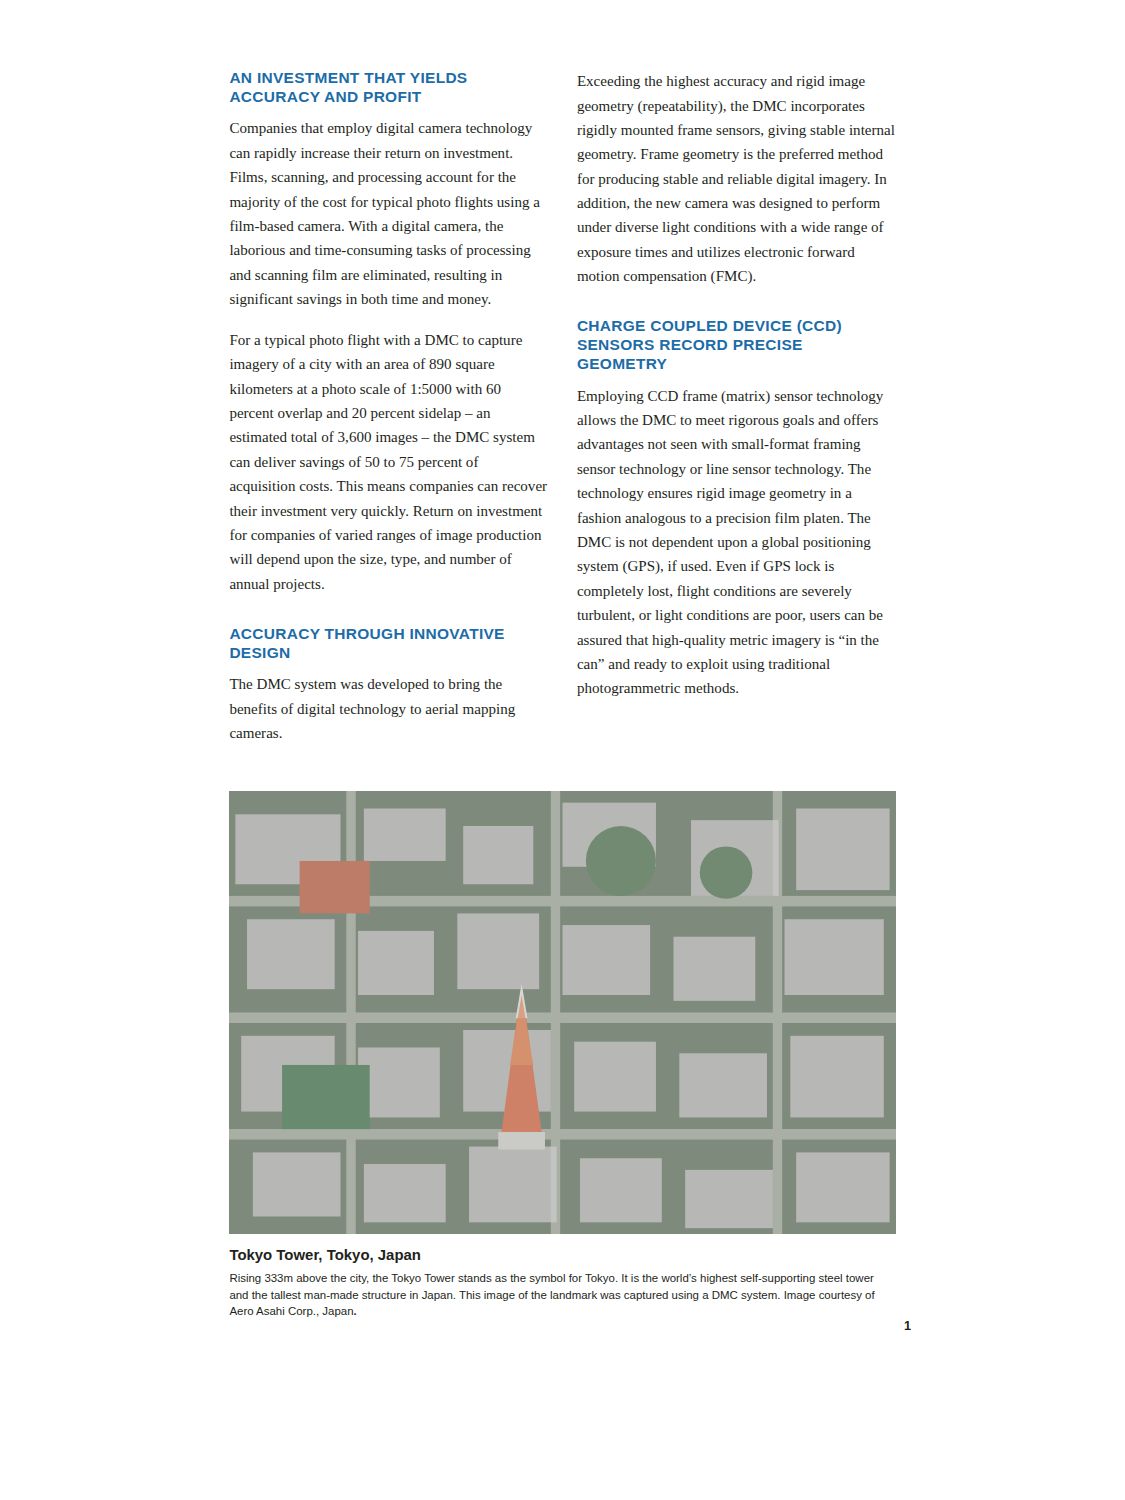An Investment That Yields Accuracy and Profit
Companies that employ digital camera technology can rapidly increase their return on investment. Films, scanning, and processing account for the majority of the cost for typical photo flights using a film-based camera. With a digital camera, the laborious and time-consuming tasks of processing and scanning film are eliminated, resulting in significant savings in both time and money.
For a typical photo flight with a DMC to capture imagery of a city with an area of 890 square kilometers at a photo scale of 1:5000 with 60 percent overlap and 20 percent sidelap – an estimated total of 3,600 images – the DMC system can deliver savings of 50 to 75 percent of acquisition costs. This means companies can recover their investment very quickly. Return on investment for companies of varied ranges of image production will depend upon the size, type, and number of annual projects.
Accuracy Through Innovative Design
The DMC system was developed to bring the benefits of digital technology to aerial mapping cameras.
Exceeding the highest accuracy and rigid image geometry (repeatability), the DMC incorporates rigidly mounted frame sensors, giving stable internal geometry. Frame geometry is the preferred method for producing stable and reliable digital imagery. In addition, the new camera was designed to perform under diverse light conditions with a wide range of exposure times and utilizes electronic forward motion compensation (FMC).
Charge Coupled Device (CCD) Sensors Record Precise Geometry
Employing CCD frame (matrix) sensor technology allows the DMC to meet rigorous goals and offers advantages not seen with small-format framing sensor technology or line sensor technology. The technology ensures rigid image geometry in a fashion analogous to a precision film platen. The DMC is not dependent upon a global positioning system (GPS), if used. Even if GPS lock is completely lost, flight conditions are severely turbulent, or light conditions are poor, users can be assured that high-quality metric imagery is “in the can” and ready to exploit using traditional photogrammetric methods.
Tokyo Tower, Tokyo, Japan
Rising 333m above the city, the Tokyo Tower stands as the symbol for Tokyo. It is the world’s highest self-supporting steel tower and the tallest man-made structure in Japan. This image of the landmark was captured using a DMC system. Image courtesy of Aero Asahi Corp., Japan.
1